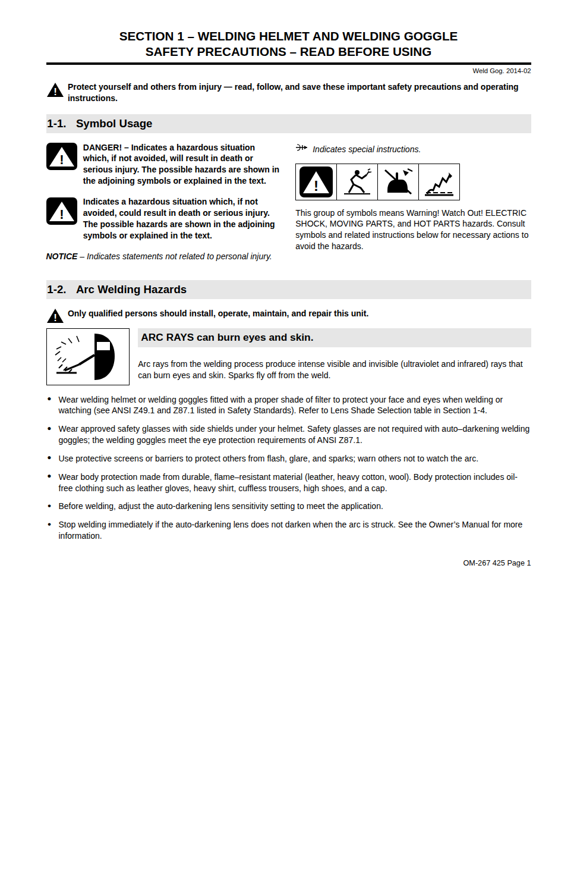SECTION 1 – WELDING HELMET AND WELDING GOGGLE
SAFETY PRECAUTIONS – READ BEFORE USING
Weld Gog. 2014‑02
! Protect yourself and others from injury — read, follow, and save these important safety precautions and operating instructions.
1‑1. Symbol Usage
!
DANGER! – Indicates a hazardous situation which, if not avoided, will result in death or serious injury. The possible hazards are shown in the adjoining symbols or explained in the text.
!
Indicates a hazardous situation which, if not avoided, could result in death or serious injury. The possible hazards are shown in the adjoining symbols or explained in the text.
NOTICE – Indicates statements not related to personal injury.
Indicates special instructions.
!
This group of symbols means Warning! Watch Out! ELECTRIC SHOCK, MOVING PARTS, and HOT PARTS hazards. Consult symbols and related instructions below for necessary actions to avoid the hazards.
1‑2. Arc Welding Hazards
! Only qualified persons should install, operate, maintain, and repair this unit.
ARC RAYS can burn eyes and skin.
Arc rays from the welding process produce intense visible and invisible (ultraviolet and infrared) rays that can burn eyes and skin. Sparks fly off from the weld.
Wear welding helmet or welding goggles fitted with a proper shade of filter to protect your face and eyes when welding or watching (see ANSI Z49.1 and Z87.1 listed in Safety Standards). Refer to Lens Shade Selection table in Section 1‑4.
Wear approved safety glasses with side shields under your helmet. Safety glasses are not required with auto–darkening welding goggles; the welding goggles meet the eye protection requirements of ANSI Z87.1.
Use protective screens or barriers to protect others from flash, glare, and sparks; warn others not to watch the arc.
Wear body protection made from durable, flame–resistant material (leather, heavy cotton, wool). Body protection includes oil-free clothing such as leather gloves, heavy shirt, cuffless trousers, high shoes, and a cap.
Before welding, adjust the auto-darkening lens sensitivity setting to meet the application.
Stop welding immediately if the auto-darkening lens does not darken when the arc is struck. See the Owner’s Manual for more information.
OM‑267 425 Page 1